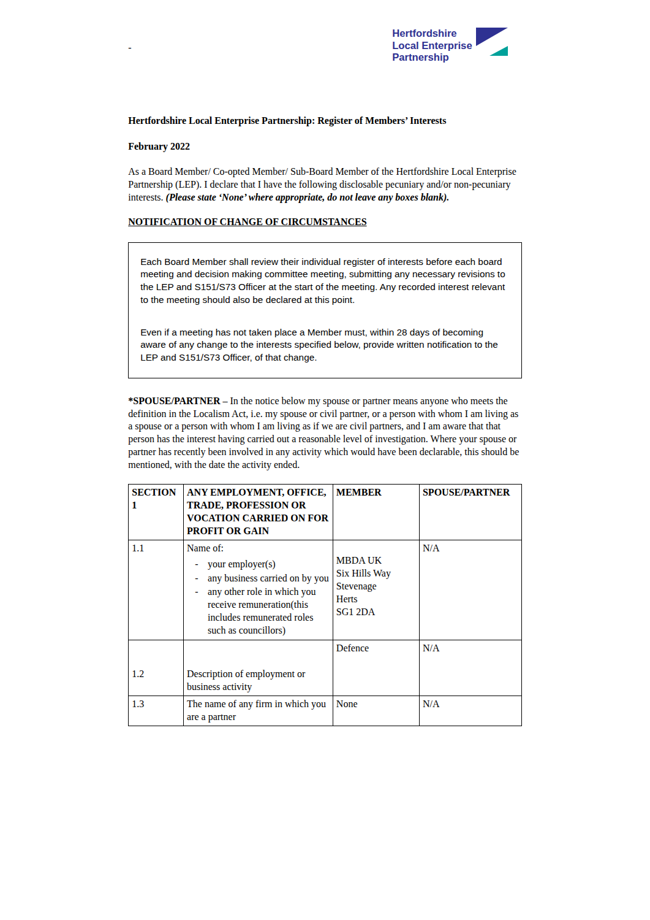-
Hertfordshire
Local Enterprise
Partnership
Hertfordshire Local Enterprise Partnership: Register of Members’ Interests
February 2022
As a Board Member/ Co-opted Member/ Sub-Board Member of the Hertfordshire Local Enterprise Partnership (LEP). I declare that I have the following disclosable pecuniary and/or non-pecuniary interests. (Please state ‘None’ where appropriate, do not leave any boxes blank).
NOTIFICATION OF CHANGE OF CIRCUMSTANCES
Each Board Member shall review their individual register of interests before each board meeting and decision making committee meeting, submitting any necessary revisions to the LEP and S151/S73 Officer at the start of the meeting. Any recorded interest relevant to the meeting should also be declared at this point.
Even if a meeting has not taken place a Member must, within 28 days of becoming aware of any change to the interests specified below, provide written notification to the LEP and S151/S73 Officer, of that change.
*SPOUSE/PARTNER – In the notice below my spouse or partner means anyone who meets the definition in the Localism Act, i.e. my spouse or civil partner, or a person with whom I am living as a spouse or a person with whom I am living as if we are civil partners, and I am aware that that person has the interest having carried out a reasonable level of investigation. Where your spouse or partner has recently been involved in any activity which would have been declarable, this should be mentioned, with the date the activity ended.
| SECTION 1 | ANY EMPLOYMENT, OFFICE, TRADE, PROFESSION OR VOCATION CARRIED ON FOR PROFIT OR GAIN | MEMBER | SPOUSE/PARTNER |
| --- | --- | --- | --- |
| 1.1 | Name of: your employer(s) any business carried on by you any other role in which you receive remuneration(this includes remunerated roles such as councillors) | MBDA UK Six Hills Way Stevenage Herts SG1 2DA | N/A |
| 1.2 | Description of employment or business activity | Defence | N/A |
| 1.3 | The name of any firm in which you are a partner | None | N/A |